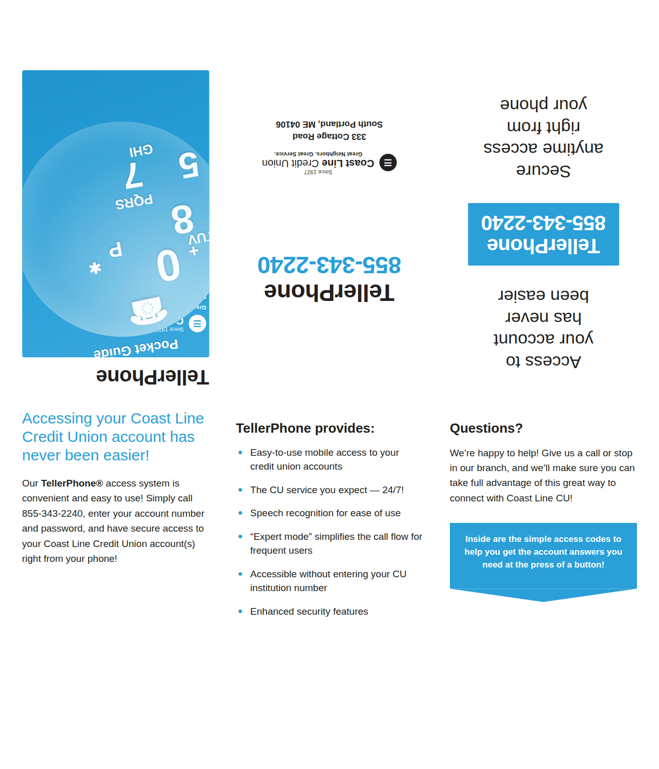TellerPhone
Pocket Guide
☎ 0 + P TUV 8 PQRS 7 5 GHI ✱
☰
Since 1927 Coast Line Credit Union
Great Neighbors. Great Service.
Portland: 207-805-9800
Waterville: 207-313-5311
Biddeford: 207-391-7215
Lewiston: 207-330-2639
TellerPhone 855-343-2240
☰
Since 1927 Coast Line Credit Union
Great Neighbors. Great Service.
333 Cottage Road
South Portland, ME 04106
Access to
your account
has never
been easier
TellerPhone 855-343-2240
Secure
anytime access
right from
your phone
Accessing your Coast Line Credit Union account has never been easier!
Our TellerPhone® access system is convenient and easy to use! Simply call 855-343-2240, enter your account number and password, and have secure access to your Coast Line Credit Union account(s) right from your phone!
TellerPhone provides:
Easy-to-use mobile access to your credit union accounts
The CU service you expect — 24/7!
Speech recognition for ease of use
“Expert mode” simplifies the call flow for frequent users
Accessible without entering your CU institution number
Enhanced security features
Questions?
We’re happy to help! Give us a call or stop in our branch, and we’ll make sure you can take full advantage of this great way to connect with Coast Line CU!
Inside are the simple access codes to help you get the account answers you need at the press of a button!